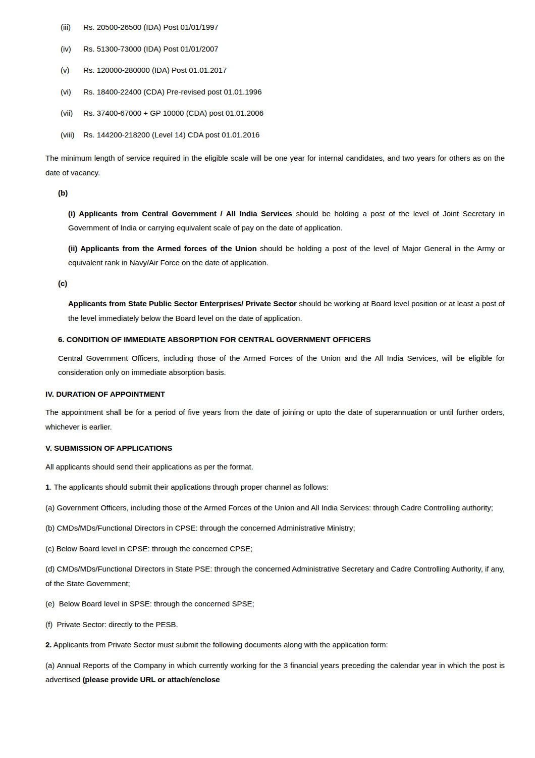(iii) Rs. 20500-26500 (IDA) Post 01/01/1997
(iv) Rs. 51300-73000 (IDA) Post 01/01/2007
(v) Rs. 120000-280000 (IDA) Post 01.01.2017
(vi) Rs. 18400-22400 (CDA) Pre-revised post 01.01.1996
(vii) Rs. 37400-67000 + GP 10000 (CDA) post 01.01.2006
(viii) Rs. 144200-218200 (Level 14) CDA post 01.01.2016
The minimum length of service required in the eligible scale will be one year for internal candidates, and two years for others as on the date of vacancy.
(b)
(i) Applicants from Central Government / All India Services should be holding a post of the level of Joint Secretary in Government of India or carrying equivalent scale of pay on the date of application.
(ii) Applicants from the Armed forces of the Union should be holding a post of the level of Major General in the Army or equivalent rank in Navy/Air Force on the date of application.
(c)
Applicants from State Public Sector Enterprises/ Private Sector should be working at Board level position or at least a post of the level immediately below the Board level on the date of application.
6. CONDITION OF IMMEDIATE ABSORPTION FOR CENTRAL GOVERNMENT OFFICERS
Central Government Officers, including those of the Armed Forces of the Union and the All India Services, will be eligible for consideration only on immediate absorption basis.
IV. DURATION OF APPOINTMENT
The appointment shall be for a period of five years from the date of joining or upto the date of superannuation or until further orders, whichever is earlier.
V. SUBMISSION OF APPLICATIONS
All applicants should send their applications as per the format.
1. The applicants should submit their applications through proper channel as follows:
(a) Government Officers, including those of the Armed Forces of the Union and All India Services: through Cadre Controlling authority;
(b) CMDs/MDs/Functional Directors in CPSE: through the concerned Administrative Ministry;
(c) Below Board level in CPSE: through the concerned CPSE;
(d) CMDs/MDs/Functional Directors in State PSE: through the concerned Administrative Secretary and Cadre Controlling Authority, if any, of the State Government;
(e) Below Board level in SPSE: through the concerned SPSE;
(f) Private Sector: directly to the PESB.
2. Applicants from Private Sector must submit the following documents along with the application form:
(a) Annual Reports of the Company in which currently working for the 3 financial years preceding the calendar year in which the post is advertised (please provide URL or attach/enclose